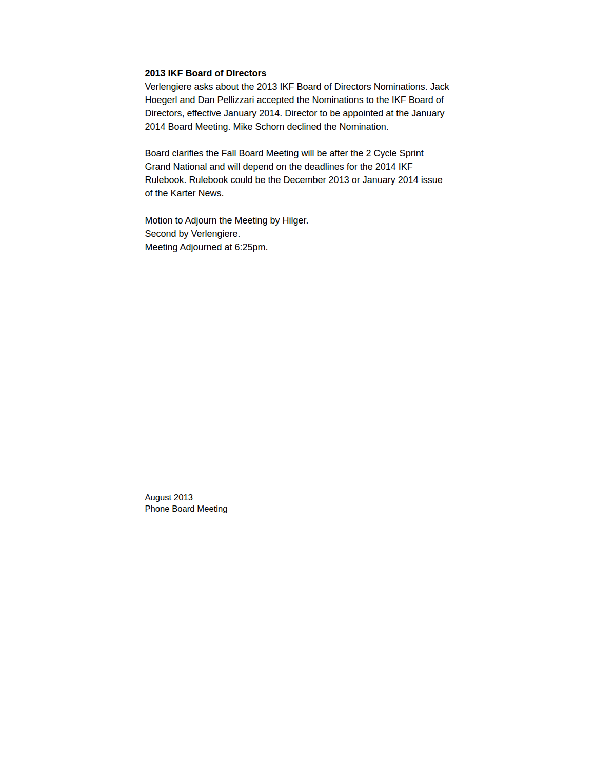2013 IKF Board of Directors
Verlengiere asks about the 2013 IKF Board of Directors Nominations. Jack Hoegerl and Dan Pellizzari accepted the Nominations to the IKF Board of Directors, effective January 2014. Director to be appointed at the January 2014 Board Meeting. Mike Schorn declined the Nomination.
Board clarifies the Fall Board Meeting will be after the 2 Cycle Sprint Grand National and will depend on the deadlines for the 2014 IKF Rulebook. Rulebook could be the December 2013 or January 2014 issue of the Karter News.
Motion to Adjourn the Meeting by Hilger.
Second by Verlengiere.
Meeting Adjourned at 6:25pm.
August 2013
Phone Board Meeting